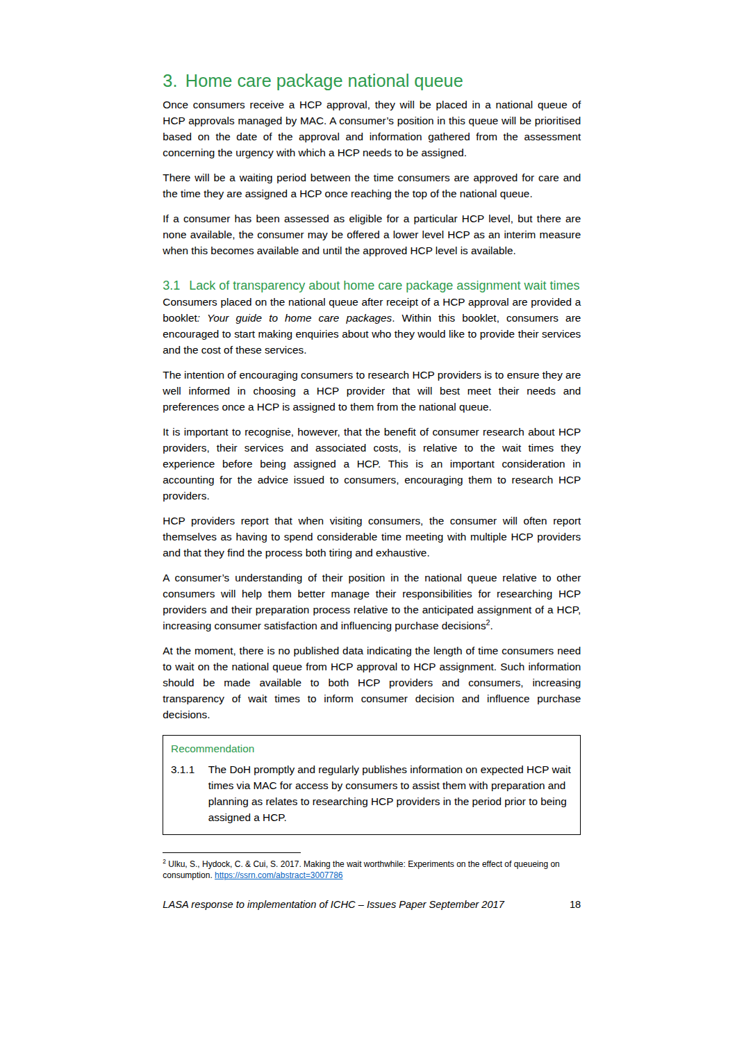3. Home care package national queue
Once consumers receive a HCP approval, they will be placed in a national queue of HCP approvals managed by MAC. A consumer’s position in this queue will be prioritised based on the date of the approval and information gathered from the assessment concerning the urgency with which a HCP needs to be assigned.
There will be a waiting period between the time consumers are approved for care and the time they are assigned a HCP once reaching the top of the national queue.
If a consumer has been assessed as eligible for a particular HCP level, but there are none available, the consumer may be offered a lower level HCP as an interim measure when this becomes available and until the approved HCP level is available.
3.1 Lack of transparency about home care package assignment wait times
Consumers placed on the national queue after receipt of a HCP approval are provided a booklet: Your guide to home care packages. Within this booklet, consumers are encouraged to start making enquiries about who they would like to provide their services and the cost of these services.
The intention of encouraging consumers to research HCP providers is to ensure they are well informed in choosing a HCP provider that will best meet their needs and preferences once a HCP is assigned to them from the national queue.
It is important to recognise, however, that the benefit of consumer research about HCP providers, their services and associated costs, is relative to the wait times they experience before being assigned a HCP. This is an important consideration in accounting for the advice issued to consumers, encouraging them to research HCP providers.
HCP providers report that when visiting consumers, the consumer will often report themselves as having to spend considerable time meeting with multiple HCP providers and that they find the process both tiring and exhaustive.
A consumer’s understanding of their position in the national queue relative to other consumers will help them better manage their responsibilities for researching HCP providers and their preparation process relative to the anticipated assignment of a HCP, increasing consumer satisfaction and influencing purchase decisions2.
At the moment, there is no published data indicating the length of time consumers need to wait on the national queue from HCP approval to HCP assignment. Such information should be made available to both HCP providers and consumers, increasing transparency of wait times to inform consumer decision and influence purchase decisions.
Recommendation
3.1.1
The DoH promptly and regularly publishes information on expected HCP wait times via MAC for access by consumers to assist them with preparation and planning as relates to researching HCP providers in the period prior to being assigned a HCP.
2 Ulku, S., Hydock, C. & Cui, S. 2017. Making the wait worthwhile: Experiments on the effect of queueing on consumption. https://ssrn.com/abstract=3007786
LASA response to implementation of ICHC – Issues Paper September 2017 18